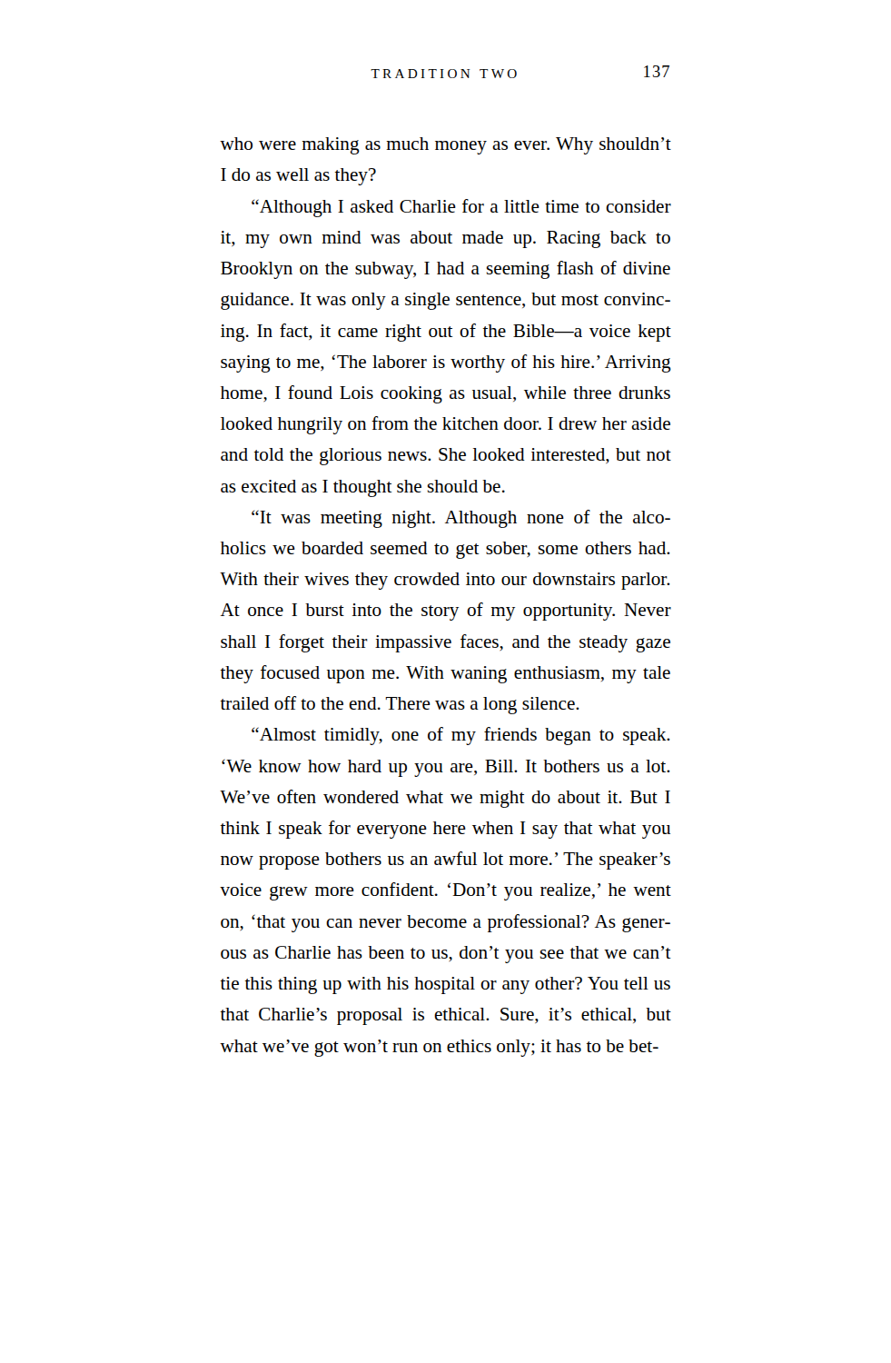Tradition Two 137
who were making as much money as ever. Why shouldn’t I do as well as they?
“Although I asked Charlie for a little time to consider it, my own mind was about made up. Racing back to Brooklyn on the subway, I had a seeming flash of divine guidance. It was only a single sentence, but most convincing. In fact, it came right out of the Bible—a voice kept saying to me, ‘The laborer is worthy of his hire.’ Arriving home, I found Lois cooking as usual, while three drunks looked hungrily on from the kitchen door. I drew her aside and told the glorious news. She looked interested, but not as excited as I thought she should be.
“It was meeting night. Although none of the alcoholics we boarded seemed to get sober, some others had. With their wives they crowded into our downstairs parlor. At once I burst into the story of my opportunity. Never shall I forget their impassive faces, and the steady gaze they focused upon me. With waning enthusiasm, my tale trailed off to the end. There was a long silence.
“Almost timidly, one of my friends began to speak. ‘We know how hard up you are, Bill. It bothers us a lot. We’ve often wondered what we might do about it. But I think I speak for everyone here when I say that what you now propose bothers us an awful lot more.’ The speaker’s voice grew more confident. ‘Don’t you realize,’ he went on, ‘that you can never become a professional? As generous as Charlie has been to us, don’t you see that we can’t tie this thing up with his hospital or any other? You tell us that Charlie’s proposal is ethical. Sure, it’s ethical, but what we’ve got won’t run on ethics only; it has to be bet-